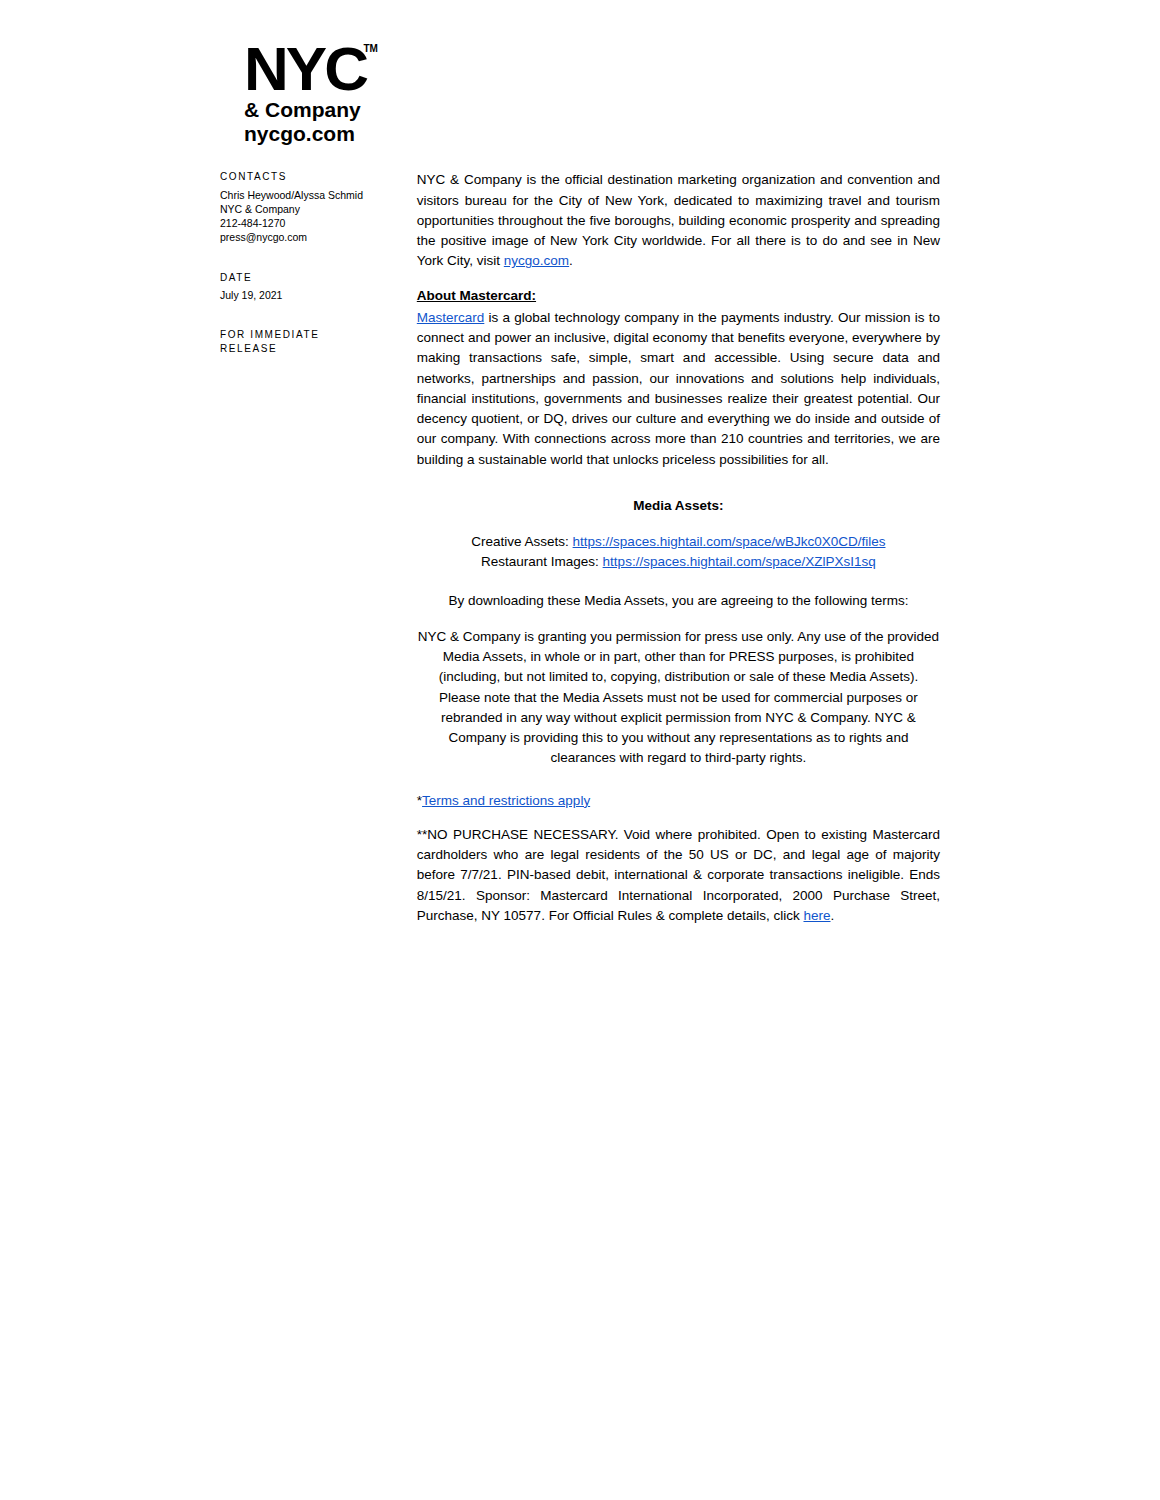NYCTM
& Company
nycgo.com
CONTACTS
Chris Heywood/Alyssa Schmid
NYC & Company
212-484-1270
press@nycgo.com
DATE
July 19, 2021
FOR IMMEDIATE
RELEASE
NYC & Company is the official destination marketing organization and convention and visitors bureau for the City of New York, dedicated to maximizing travel and tourism opportunities throughout the five boroughs, building economic prosperity and spreading the positive image of New York City worldwide. For all there is to do and see in New York City, visit nycgo.com.
About Mastercard:
Mastercard is a global technology company in the payments industry. Our mission is to connect and power an inclusive, digital economy that benefits everyone, everywhere by making transactions safe, simple, smart and accessible. Using secure data and networks, partnerships and passion, our innovations and solutions help individuals, financial institutions, governments and businesses realize their greatest potential. Our decency quotient, or DQ, drives our culture and everything we do inside and outside of our company. With connections across more than 210 countries and territories, we are building a sustainable world that unlocks priceless possibilities for all.
Media Assets:
Creative Assets: https://spaces.hightail.com/space/wBJkc0X0CD/files
Restaurant Images: https://spaces.hightail.com/space/XZlPXsI1sq
By downloading these Media Assets, you are agreeing to the following terms:
NYC & Company is granting you permission for press use only. Any use of the provided Media Assets, in whole or in part, other than for PRESS purposes, is prohibited (including, but not limited to, copying, distribution or sale of these Media Assets). Please note that the Media Assets must not be used for commercial purposes or rebranded in any way without explicit permission from NYC & Company. NYC & Company is providing this to you without any representations as to rights and clearances with regard to third-party rights.
*Terms and restrictions apply
**NO PURCHASE NECESSARY. Void where prohibited. Open to existing Mastercard cardholders who are legal residents of the 50 US or DC, and legal age of majority before 7/7/21. PIN-based debit, international & corporate transactions ineligible. Ends 8/15/21. Sponsor: Mastercard International Incorporated, 2000 Purchase Street, Purchase, NY 10577. For Official Rules & complete details, click here.